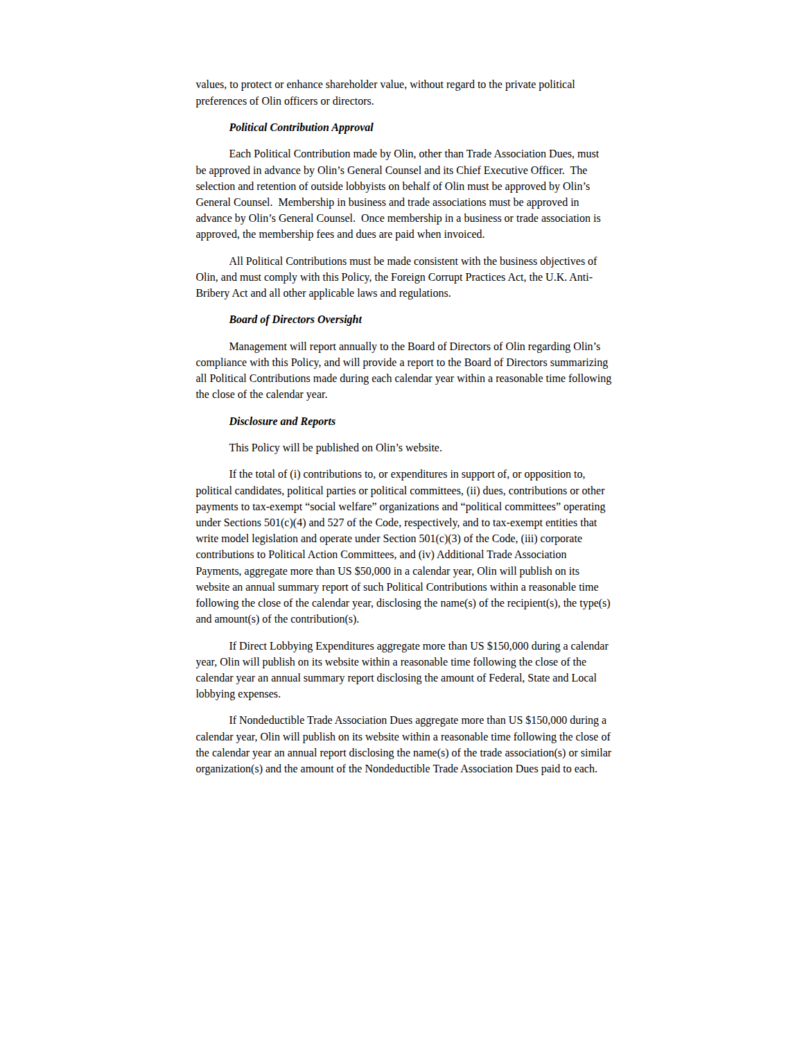values, to protect or enhance shareholder value, without regard to the private political preferences of Olin officers or directors.
Political Contribution Approval
Each Political Contribution made by Olin, other than Trade Association Dues, must be approved in advance by Olin’s General Counsel and its Chief Executive Officer. The selection and retention of outside lobbyists on behalf of Olin must be approved by Olin’s General Counsel. Membership in business and trade associations must be approved in advance by Olin’s General Counsel. Once membership in a business or trade association is approved, the membership fees and dues are paid when invoiced.
All Political Contributions must be made consistent with the business objectives of Olin, and must comply with this Policy, the Foreign Corrupt Practices Act, the U.K. Anti-Bribery Act and all other applicable laws and regulations.
Board of Directors Oversight
Management will report annually to the Board of Directors of Olin regarding Olin’s compliance with this Policy, and will provide a report to the Board of Directors summarizing all Political Contributions made during each calendar year within a reasonable time following the close of the calendar year.
Disclosure and Reports
This Policy will be published on Olin’s website.
If the total of (i) contributions to, or expenditures in support of, or opposition to, political candidates, political parties or political committees, (ii) dues, contributions or other payments to tax-exempt “social welfare” organizations and “political committees” operating under Sections 501(c)(4) and 527 of the Code, respectively, and to tax-exempt entities that write model legislation and operate under Section 501(c)(3) of the Code, (iii) corporate contributions to Political Action Committees, and (iv) Additional Trade Association Payments, aggregate more than US $50,000 in a calendar year, Olin will publish on its website an annual summary report of such Political Contributions within a reasonable time following the close of the calendar year, disclosing the name(s) of the recipient(s), the type(s) and amount(s) of the contribution(s).
If Direct Lobbying Expenditures aggregate more than US $150,000 during a calendar year, Olin will publish on its website within a reasonable time following the close of the calendar year an annual summary report disclosing the amount of Federal, State and Local lobbying expenses.
If Nondeductible Trade Association Dues aggregate more than US $150,000 during a calendar year, Olin will publish on its website within a reasonable time following the close of the calendar year an annual report disclosing the name(s) of the trade association(s) or similar organization(s) and the amount of the Nondeductible Trade Association Dues paid to each.